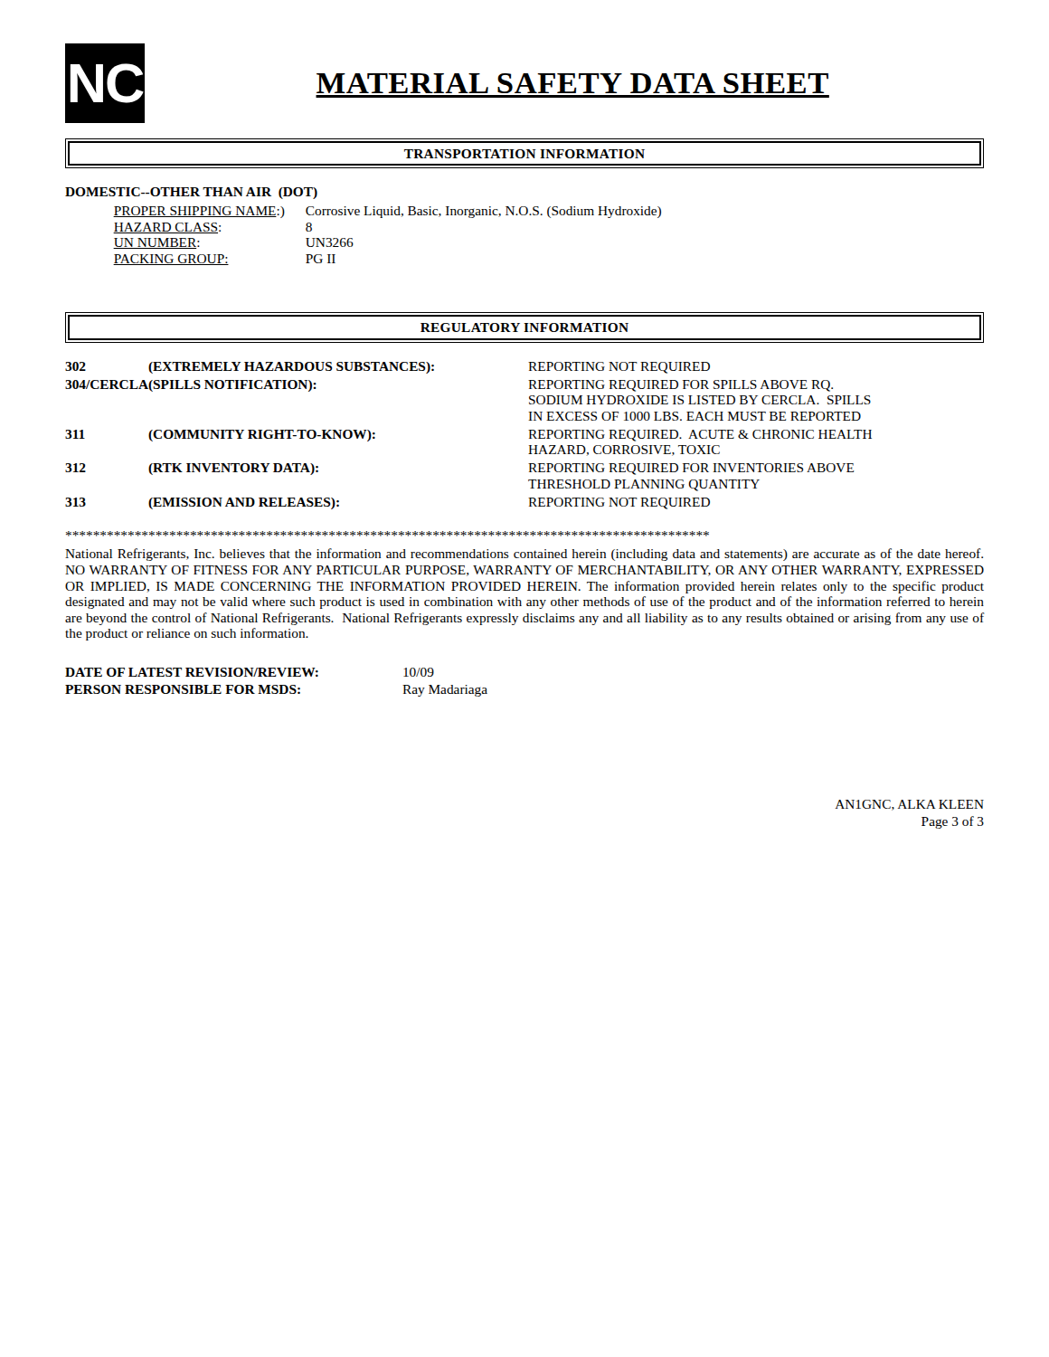NC
MATERIAL SAFETY DATA SHEET
TRANSPORTATION INFORMATION
DOMESTIC--OTHER THAN AIR (DOT)
| PROPER SHIPPING NAME :) | Corrosive Liquid, Basic, Inorganic, N.O.S. (Sodium Hydroxide) |
| HAZARD CLASS : | 8 |
| UN NUMBER : | UN3266 |
| PACKING GROUP: | PG II |
REGULATORY INFORMATION
| 302 | (EXTREMELY HAZARDOUS SUBSTANCES): | REPORTING NOT REQUIRED |
| 304/CERCLA | (SPILLS NOTIFICATION): | REPORTING REQUIRED FOR SPILLS ABOVE RQ. SODIUM HYDROXIDE IS LISTED BY CERCLA. SPILLS IN EXCESS OF 1000 LBS. EACH MUST BE REPORTED |
| 311 | (COMMUNITY RIGHT-TO-KNOW): | REPORTING REQUIRED. ACUTE & CHRONIC HEALTH HAZARD, CORROSIVE, TOXIC |
| 312 | (RTK INVENTORY DATA): | REPORTING REQUIRED FOR INVENTORIES ABOVE THRESHOLD PLANNING QUANTITY |
| 313 | (EMISSION AND RELEASES): | REPORTING NOT REQUIRED |
*********************************************************************************************
National Refrigerants, Inc. believes that the information and recommendations contained herein (including data and statements) are accurate as of the date hereof. NO WARRANTY OF FITNESS FOR ANY PARTICULAR PURPOSE, WARRANTY OF MERCHANTABILITY, OR ANY OTHER WARRANTY, EXPRESSED OR IMPLIED, IS MADE CONCERNING THE INFORMATION PROVIDED HEREIN. The information provided herein relates only to the specific product designated and may not be valid where such product is used in combination with any other methods of use of the product and of the information referred to herein are beyond the control of National Refrigerants. National Refrigerants expressly disclaims any and all liability as to any results obtained or arising from any use of the product or reliance on such information.
| DATE OF LATEST REVISION/REVIEW: | 10/09 |
| PERSON RESPONSIBLE FOR MSDS: | Ray Madariaga |
AN1GNC, ALKA KLEEN
Page 3 of 3